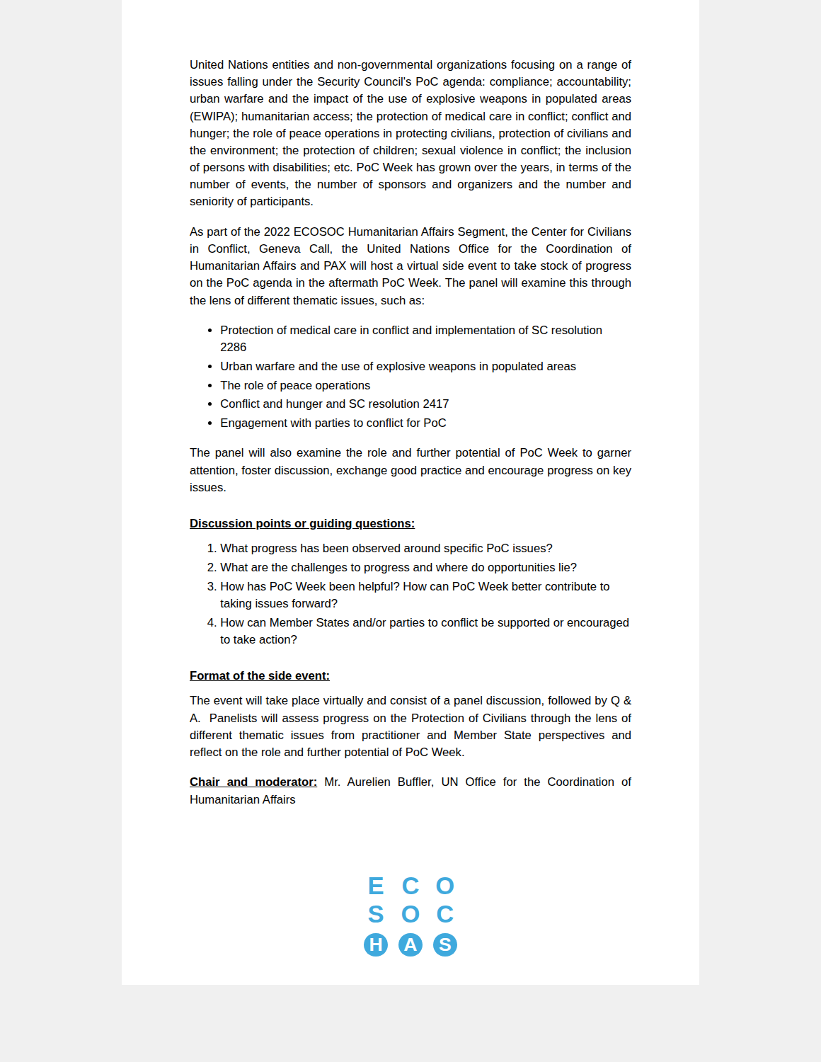United Nations entities and non-governmental organizations focusing on a range of issues falling under the Security Council's PoC agenda: compliance; accountability; urban warfare and the impact of the use of explosive weapons in populated areas (EWIPA); humanitarian access; the protection of medical care in conflict; conflict and hunger; the role of peace operations in protecting civilians, protection of civilians and the environment; the protection of children; sexual violence in conflict; the inclusion of persons with disabilities; etc. PoC Week has grown over the years, in terms of the number of events, the number of sponsors and organizers and the number and seniority of participants.
As part of the 2022 ECOSOC Humanitarian Affairs Segment, the Center for Civilians in Conflict, Geneva Call, the United Nations Office for the Coordination of Humanitarian Affairs and PAX will host a virtual side event to take stock of progress on the PoC agenda in the aftermath PoC Week. The panel will examine this through the lens of different thematic issues, such as:
Protection of medical care in conflict and implementation of SC resolution 2286
Urban warfare and the use of explosive weapons in populated areas
The role of peace operations
Conflict and hunger and SC resolution 2417
Engagement with parties to conflict for PoC
The panel will also examine the role and further potential of PoC Week to garner attention, foster discussion, exchange good practice and encourage progress on key issues.
Discussion points or guiding questions:
What progress has been observed around specific PoC issues?
What are the challenges to progress and where do opportunities lie?
How has PoC Week been helpful? How can PoC Week better contribute to taking issues forward?
How can Member States and/or parties to conflict be supported or encouraged to take action?
Format of the side event:
The event will take place virtually and consist of a panel discussion, followed by Q & A. Panelists will assess progress on the Protection of Civilians through the lens of different thematic issues from practitioner and Member State perspectives and reflect on the role and further potential of PoC Week.
Chair and moderator: Mr. Aurelien Buffler, UN Office for the Coordination of Humanitarian Affairs
| E | C | O |
| S | O | C |
| H | A | S |